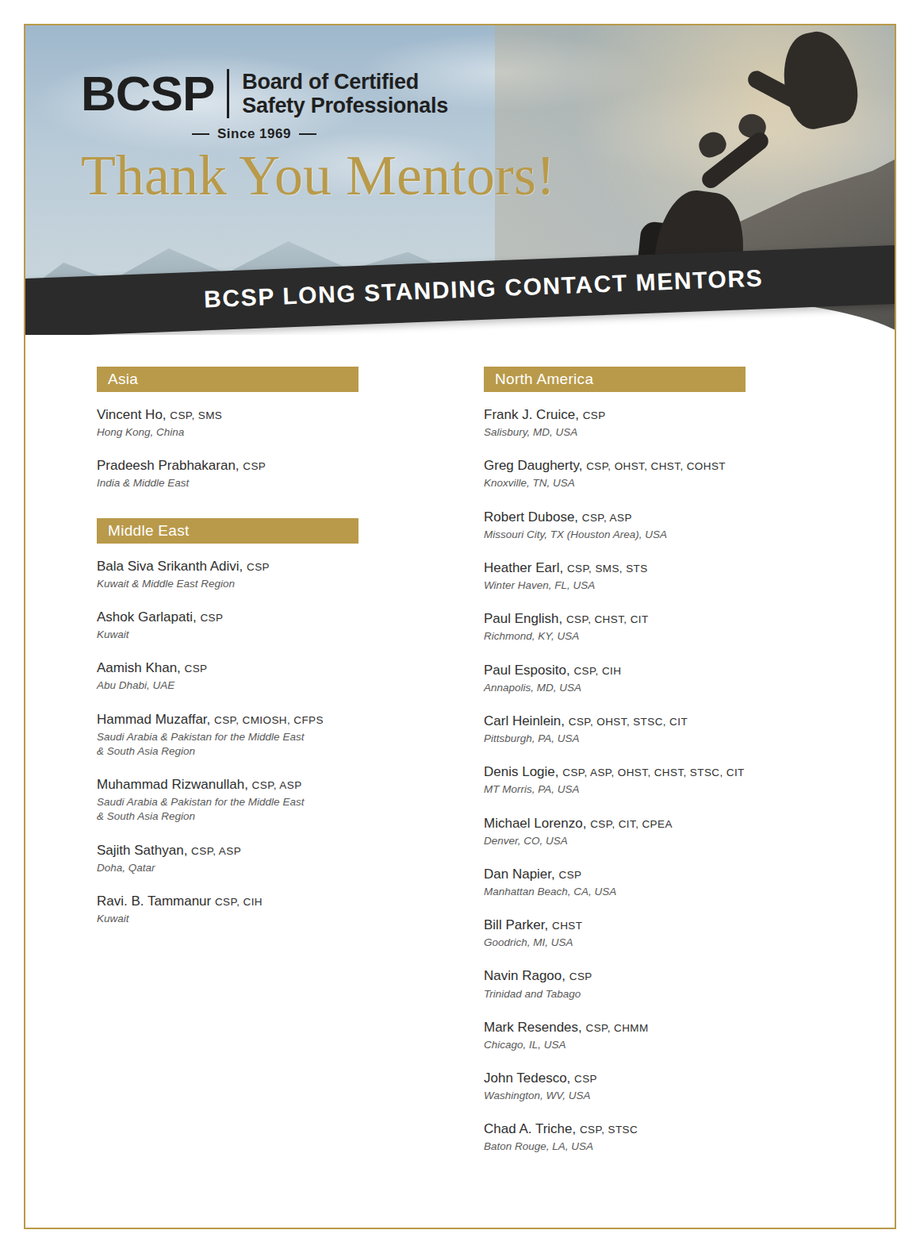BCSP
Board of Certified
Safety Professionals
Since 1969
Thank You Mentors!
BCSP Long Standing Contact Mentors
Asia
Vincent Ho, CSP, SMS
Hong Kong, China
Pradeesh Prabhakaran, CSP
India & Middle East
Middle East
Bala Siva Srikanth Adivi, CSP
Kuwait & Middle East Region
Ashok Garlapati, CSP
Kuwait
Aamish Khan, CSP
Abu Dhabi, UAE
Hammad Muzaffar, CSP, CMIOSH, CFPS
Saudi Arabia & Pakistan for the Middle East
& South Asia Region
Muhammad Rizwanullah, CSP, ASP
Saudi Arabia & Pakistan for the Middle East
& South Asia Region
Sajith Sathyan, CSP, ASP
Doha, Qatar
Ravi. B. Tammanur CSP, CIH
Kuwait
North America
Frank J. Cruice, CSP
Salisbury, MD, USA
Greg Daugherty, CSP, OHST, CHST, COHST
Knoxville, TN, USA
Robert Dubose, CSP, ASP
Missouri City, TX (Houston Area), USA
Heather Earl, CSP, SMS, STS
Winter Haven, FL, USA
Paul English, CSP, CHST, CIT
Richmond, KY, USA
Paul Esposito, CSP, CIH
Annapolis, MD, USA
Carl Heinlein, CSP, OHST, STSC, CIT
Pittsburgh, PA, USA
Denis Logie, CSP, ASP, OHST, CHST, STSC, CIT
MT Morris, PA, USA
Michael Lorenzo, CSP, CIT, CPEA
Denver, CO, USA
Dan Napier, CSP
Manhattan Beach, CA, USA
Bill Parker, CHST
Goodrich, MI, USA
Navin Ragoo, CSP
Trinidad and Tabago
Mark Resendes, CSP, CHMM
Chicago, IL, USA
John Tedesco, CSP
Washington, WV, USA
Chad A. Triche, CSP, STSC
Baton Rouge, LA, USA